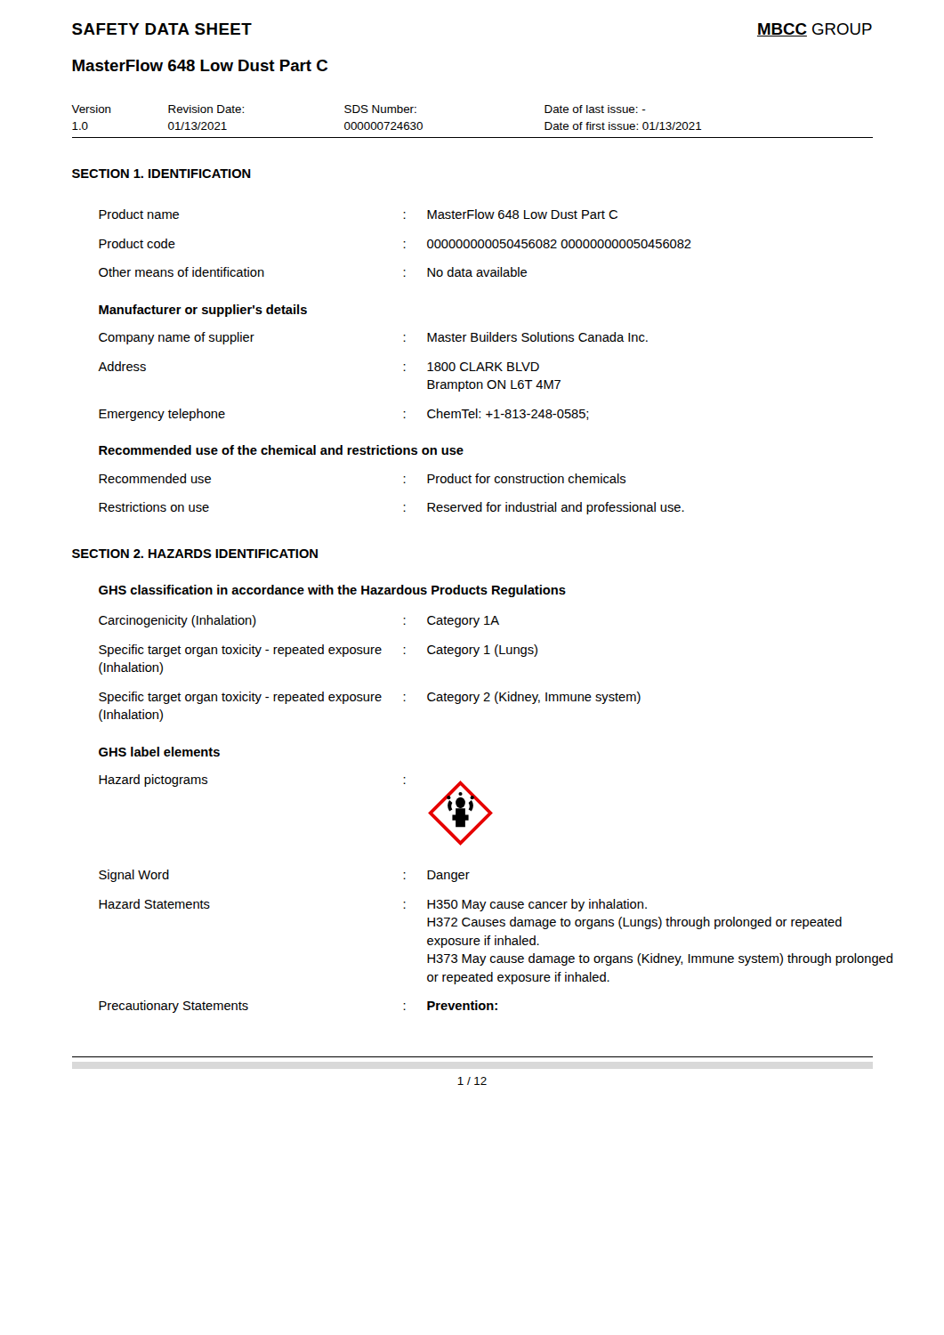SAFETY DATA SHEET
MBCC GROUP
MasterFlow 648 Low Dust Part C
| Version 1.0 | Revision Date: 01/13/2021 | SDS Number: 000000724630 | Date of last issue: - Date of first issue: 01/13/2021 |
SECTION 1. IDENTIFICATION
| Product name | : | MasterFlow 648 Low Dust Part C |
| Product code | : | 000000000050456082 000000000050456082 |
| Other means of identification | : | No data available |
Manufacturer or supplier's details
| Company name of supplier | : | Master Builders Solutions Canada Inc. |
| Address | : | 1800 CLARK BLVD Brampton ON L6T 4M7 |
| Emergency telephone | : | ChemTel: +1-813-248-0585; |
Recommended use of the chemical and restrictions on use
| Recommended use | : | Product for construction chemicals |
| Restrictions on use | : | Reserved for industrial and professional use. |
SECTION 2. HAZARDS IDENTIFICATION
GHS classification in accordance with the Hazardous Products Regulations
| Carcinogenicity (Inhalation) | : | Category 1A |
| Specific target organ toxicity - repeated exposure (Inhalation) | : | Category 1 (Lungs) |
| Specific target organ toxicity - repeated exposure (Inhalation) | : | Category 2 (Kidney, Immune system) |
GHS label elements
| Hazard pictograms | : | |
| Signal Word | : | Danger |
| Hazard Statements | : | H350 May cause cancer by inhalation. H372 Causes damage to organs (Lungs) through prolonged or repeated exposure if inhaled. H373 May cause damage to organs (Kidney, Immune system) through prolonged or repeated exposure if inhaled. |
| Precautionary Statements | : | Prevention: |
1 / 12